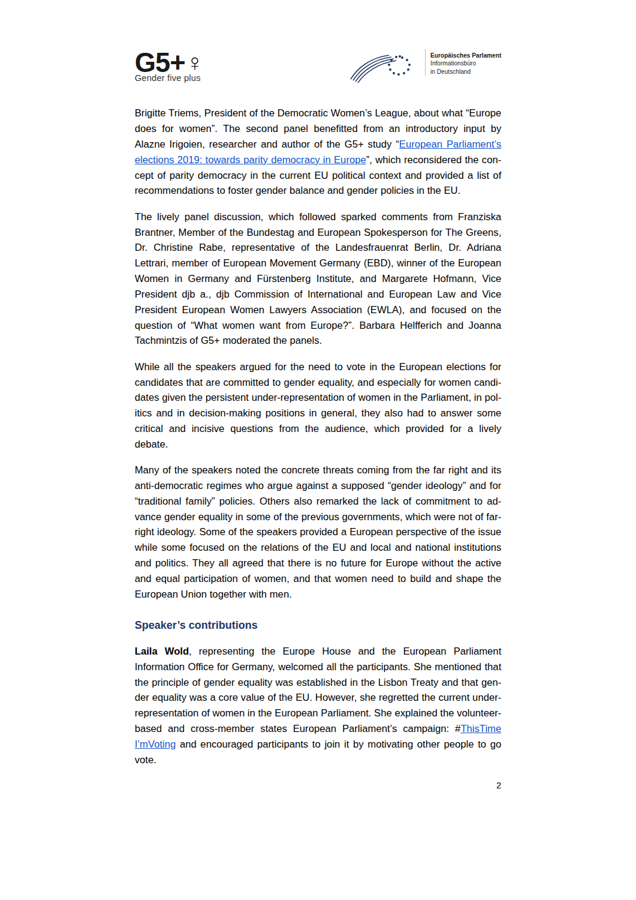G5+♀
Gender five plus
Europäisches Parlament
Informationsbüro
in Deutschland
Brigitte Triems, President of the Democratic Women’s League, about what “Europe does for women”. The second panel benefitted from an introductory input by Alazne Irigoien, researcher and author of the G5+ study “European Parliament’s elections 2019: towards parity democracy in Europe”, which reconsidered the concept of parity democracy in the current EU political context and provided a list of recommendations to foster gender balance and gender policies in the EU.
The lively panel discussion, which followed sparked comments from Franziska Brantner, Member of the Bundestag and European Spokesperson for The Greens, Dr. Christine Rabe, representative of the Landesfrauenrat Berlin, Dr. Adriana Lettrari, member of European Movement Germany (EBD), winner of the European Women in Germany and Fürstenberg Institute, and Margarete Hofmann, Vice President djb a., djb Commission of International and European Law and Vice President European Women Lawyers Association (EWLA), and focused on the question of “What women want from Europe?”. Barbara Helfferich and Joanna Tachmintzis of G5+ moderated the panels.
While all the speakers argued for the need to vote in the European elections for candidates that are committed to gender equality, and especially for women candidates given the persistent under-representation of women in the Parliament, in politics and in decision-making positions in general, they also had to answer some critical and incisive questions from the audience, which provided for a lively debate.
Many of the speakers noted the concrete threats coming from the far right and its anti-democratic regimes who argue against a supposed “gender ideology” and for “traditional family” policies. Others also remarked the lack of commitment to advance gender equality in some of the previous governments, which were not of far-right ideology. Some of the speakers provided a European perspective of the issue while some focused on the relations of the EU and local and national institutions and politics. They all agreed that there is no future for Europe without the active and equal participation of women, and that women need to build and shape the European Union together with men.
Speaker’s contributions
Laila Wold, representing the Europe House and the European Parliament Information Office for Germany, welcomed all the participants. She mentioned that the principle of gender equality was established in the Lisbon Treaty and that gender equality was a core value of the EU. However, she regretted the current under-representation of women in the European Parliament. She explained the volunteer-based and cross-member states European Parliament’s campaign: #ThisTime I’mVoting and encouraged participants to join it by motivating other people to go vote.
2